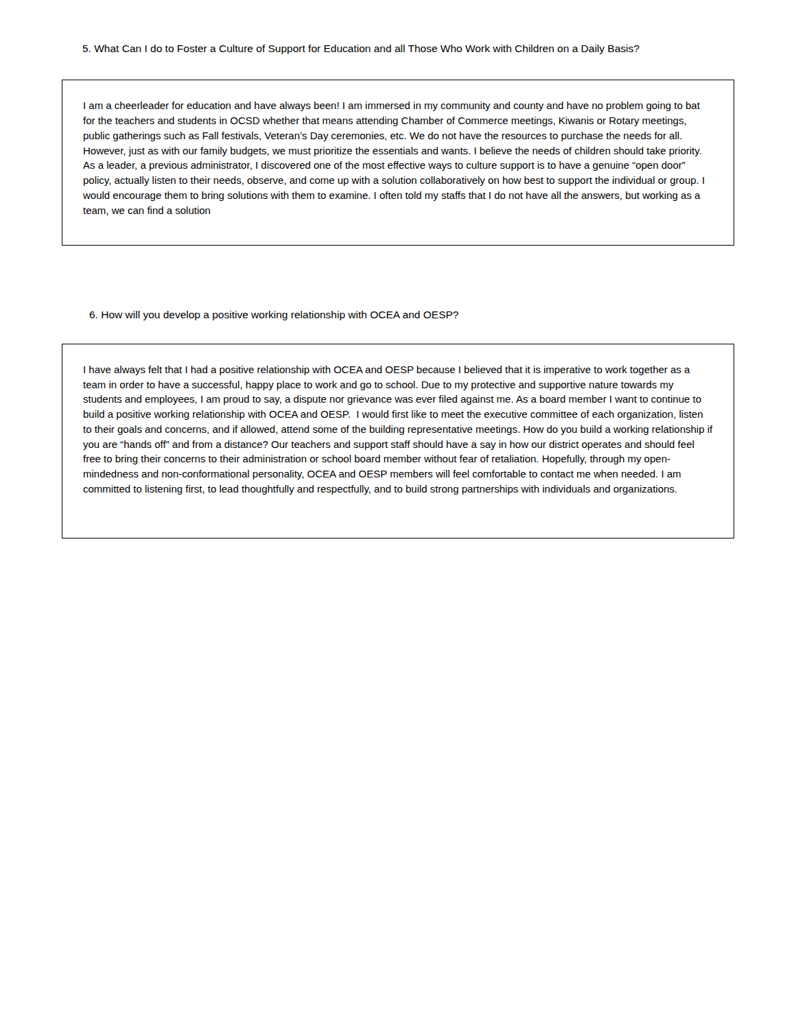5. What Can I do to Foster a Culture of Support for Education and all Those Who Work with Children on a Daily Basis?
I am a cheerleader for education and have always been! I am immersed in my community and county and have no problem going to bat for the teachers and students in OCSD whether that means attending Chamber of Commerce meetings, Kiwanis or Rotary meetings, public gatherings such as Fall festivals, Veteran’s Day ceremonies, etc. We do not have the resources to purchase the needs for all. However, just as with our family budgets, we must prioritize the essentials and wants. I believe the needs of children should take priority. As a leader, a previous administrator, I discovered one of the most effective ways to culture support is to have a genuine “open door” policy, actually listen to their needs, observe, and come up with a solution collaboratively on how best to support the individual or group. I would encourage them to bring solutions with them to examine. I often told my staffs that I do not have all the answers, but working as a team, we can find a solution
6. How will you develop a positive working relationship with OCEA and OESP?
I have always felt that I had a positive relationship with OCEA and OESP because I believed that it is imperative to work together as a team in order to have a successful, happy place to work and go to school. Due to my protective and supportive nature towards my students and employees, I am proud to say, a dispute nor grievance was ever filed against me. As a board member I want to continue to build a positive working relationship with OCEA and OESP. I would first like to meet the executive committee of each organization, listen to their goals and concerns, and if allowed, attend some of the building representative meetings. How do you build a working relationship if you are “hands off” and from a distance? Our teachers and support staff should have a say in how our district operates and should feel free to bring their concerns to their administration or school board member without fear of retaliation. Hopefully, through my open-mindedness and non-conformational personality, OCEA and OESP members will feel comfortable to contact me when needed. I am committed to listening first, to lead thoughtfully and respectfully, and to build strong partnerships with individuals and organizations.